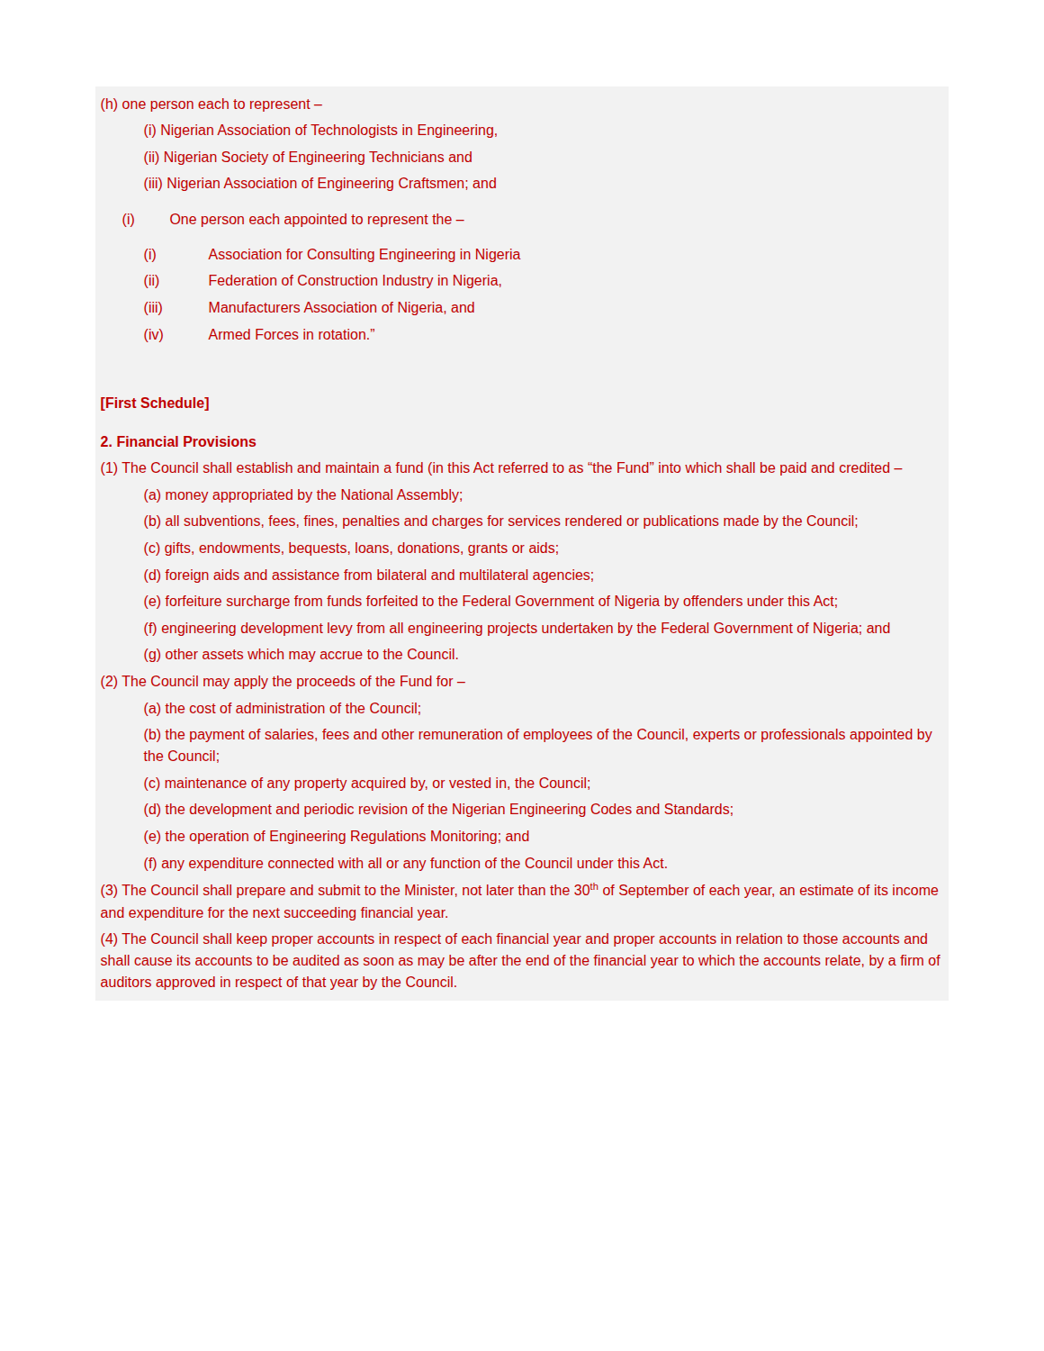(h) one person each to represent –
(i) Nigerian Association of Technologists in Engineering,
(ii) Nigerian Society of Engineering Technicians and
(iii) Nigerian Association of Engineering Craftsmen; and
(i) One person each appointed to represent the –
(i) Association for Consulting Engineering in Nigeria
(ii) Federation of Construction Industry in Nigeria,
(iii) Manufacturers Association of Nigeria, and
(iv) Armed Forces in rotation.”
[First Schedule]
2. Financial Provisions
(1) The Council shall establish and maintain a fund (in this Act referred to as “the Fund” into which shall be paid and credited –
(a) money appropriated by the National Assembly;
(b) all subventions, fees, fines, penalties and charges for services rendered or publications made by the Council;
(c) gifts, endowments, bequests, loans, donations, grants or aids;
(d) foreign aids and assistance from bilateral and multilateral agencies;
(e) forfeiture surcharge from funds forfeited to the Federal Government of Nigeria by offenders under this Act;
(f) engineering development levy from all engineering projects undertaken by the Federal Government of Nigeria; and
(g) other assets which may accrue to the Council.
(2) The Council may apply the proceeds of the Fund for –
(a) the cost of administration of the Council;
(b) the payment of salaries, fees and other remuneration of employees of the Council, experts or professionals appointed by the Council;
(c) maintenance of any property acquired by, or vested in, the Council;
(d) the development and periodic revision of the Nigerian Engineering Codes and Standards;
(e) the operation of Engineering Regulations Monitoring; and
(f) any expenditure connected with all or any function of the Council under this Act.
(3) The Council shall prepare and submit to the Minister, not later than the 30th of September of each year, an estimate of its income and expenditure for the next succeeding financial year.
(4) The Council shall keep proper accounts in respect of each financial year and proper accounts in relation to those accounts and shall cause its accounts to be audited as soon as may be after the end of the financial year to which the accounts relate, by a firm of auditors approved in respect of that year by the Council.